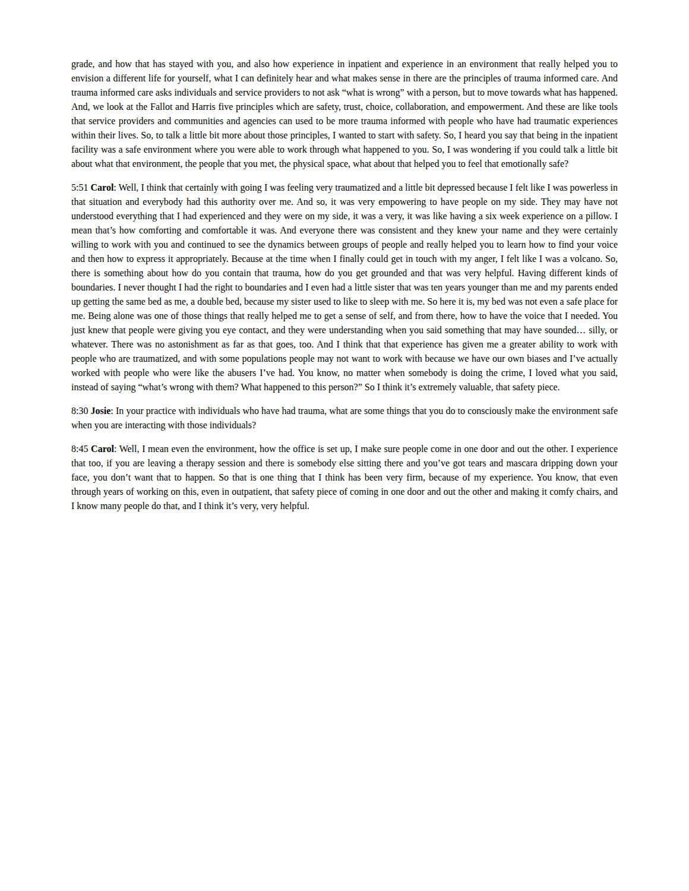grade, and how that has stayed with you, and also how experience in inpatient and experience in an environment that really helped you to envision a different life for yourself, what I can definitely hear and what makes sense in there are the principles of trauma informed care. And trauma informed care asks individuals and service providers to not ask “what is wrong” with a person, but to move towards what has happened. And, we look at the Fallot and Harris five principles which are safety, trust, choice, collaboration, and empowerment. And these are like tools that service providers and communities and agencies can used to be more trauma informed with people who have had traumatic experiences within their lives. So, to talk a little bit more about those principles, I wanted to start with safety. So, I heard you say that being in the inpatient facility was a safe environment where you were able to work through what happened to you. So, I was wondering if you could talk a little bit about what that environment, the people that you met, the physical space, what about that helped you to feel that emotionally safe?
5:51 Carol: Well, I think that certainly with going I was feeling very traumatized and a little bit depressed because I felt like I was powerless in that situation and everybody had this authority over me. And so, it was very empowering to have people on my side. They may have not understood everything that I had experienced and they were on my side, it was a very, it was like having a six week experience on a pillow. I mean that’s how comforting and comfortable it was. And everyone there was consistent and they knew your name and they were certainly willing to work with you and continued to see the dynamics between groups of people and really helped you to learn how to find your voice and then how to express it appropriately. Because at the time when I finally could get in touch with my anger, I felt like I was a volcano. So, there is something about how do you contain that trauma, how do you get grounded and that was very helpful. Having different kinds of boundaries. I never thought I had the right to boundaries and I even had a little sister that was ten years younger than me and my parents ended up getting the same bed as me, a double bed, because my sister used to like to sleep with me. So here it is, my bed was not even a safe place for me. Being alone was one of those things that really helped me to get a sense of self, and from there, how to have the voice that I needed. You just knew that people were giving you eye contact, and they were understanding when you said something that may have sounded… silly, or whatever. There was no astonishment as far as that goes, too. And I think that that experience has given me a greater ability to work with people who are traumatized, and with some populations people may not want to work with because we have our own biases and I’ve actually worked with people who were like the abusers I’ve had. You know, no matter when somebody is doing the crime, I loved what you said, instead of saying “what’s wrong with them? What happened to this person?” So I think it’s extremely valuable, that safety piece.
8:30 Josie: In your practice with individuals who have had trauma, what are some things that you do to consciously make the environment safe when you are interacting with those individuals?
8:45 Carol: Well, I mean even the environment, how the office is set up, I make sure people come in one door and out the other. I experience that too, if you are leaving a therapy session and there is somebody else sitting there and you’ve got tears and mascara dripping down your face, you don’t want that to happen. So that is one thing that I think has been very firm, because of my experience. You know, that even through years of working on this, even in outpatient, that safety piece of coming in one door and out the other and making it comfy chairs, and I know many people do that, and I think it’s very, very helpful.